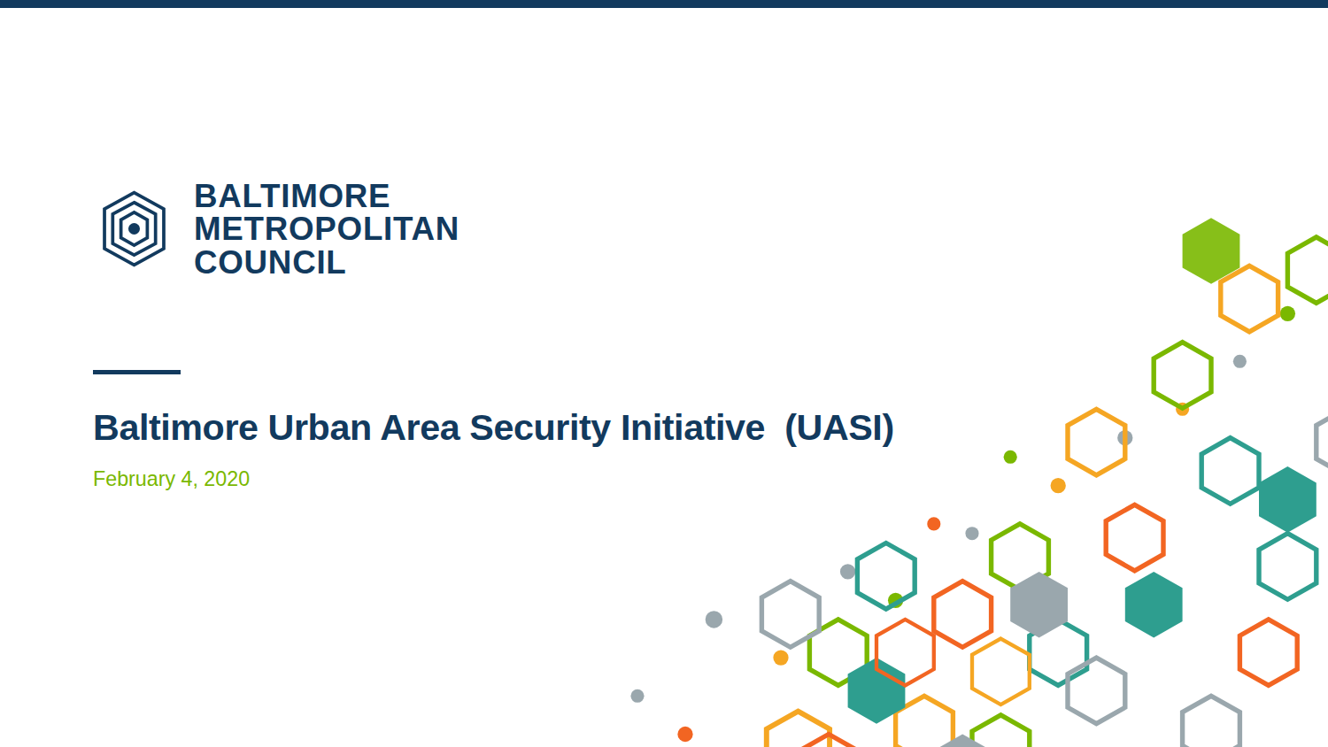Baltimore Metropolitan Council
Baltimore Urban Area Security Initiative (UASI)
February 4, 2020